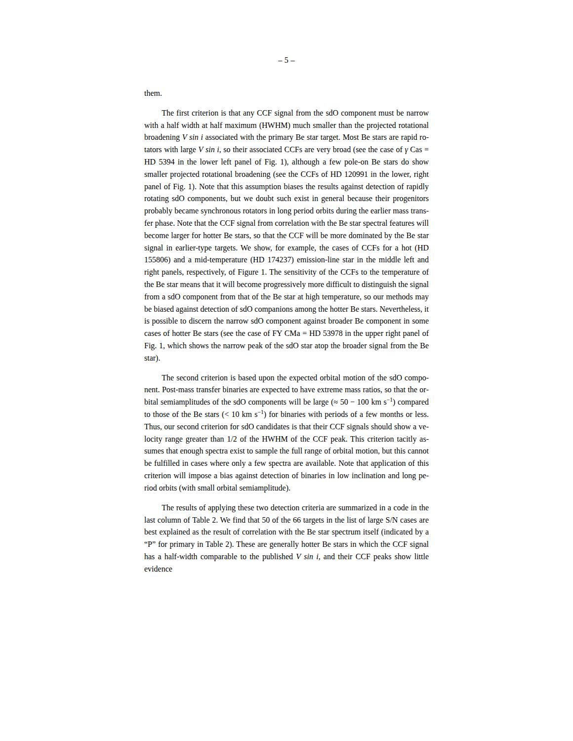– 5 –
them.
The first criterion is that any CCF signal from the sdO component must be narrow with a half width at half maximum (HWHM) much smaller than the projected rotational broadening V sin i associated with the primary Be star target. Most Be stars are rapid rotators with large V sin i, so their associated CCFs are very broad (see the case of γ Cas = HD 5394 in the lower left panel of Fig. 1), although a few pole-on Be stars do show smaller projected rotational broadening (see the CCFs of HD 120991 in the lower, right panel of Fig. 1). Note that this assumption biases the results against detection of rapidly rotating sdO components, but we doubt such exist in general because their progenitors probably became synchronous rotators in long period orbits during the earlier mass transfer phase. Note that the CCF signal from correlation with the Be star spectral features will become larger for hotter Be stars, so that the CCF will be more dominated by the Be star signal in earlier-type targets. We show, for example, the cases of CCFs for a hot (HD 155806) and a mid-temperature (HD 174237) emission-line star in the middle left and right panels, respectively, of Figure 1. The sensitivity of the CCFs to the temperature of the Be star means that it will become progressively more difficult to distinguish the signal from a sdO component from that of the Be star at high temperature, so our methods may be biased against detection of sdO companions among the hotter Be stars. Nevertheless, it is possible to discern the narrow sdO component against broader Be component in some cases of hotter Be stars (see the case of FY CMa = HD 53978 in the upper right panel of Fig. 1, which shows the narrow peak of the sdO star atop the broader signal from the Be star).
The second criterion is based upon the expected orbital motion of the sdO component. Post-mass transfer binaries are expected to have extreme mass ratios, so that the orbital semiamplitudes of the sdO components will be large (≈ 50 − 100 km s−1) compared to those of the Be stars (< 10 km s−1) for binaries with periods of a few months or less. Thus, our second criterion for sdO candidates is that their CCF signals should show a velocity range greater than 1/2 of the HWHM of the CCF peak. This criterion tacitly assumes that enough spectra exist to sample the full range of orbital motion, but this cannot be fulfilled in cases where only a few spectra are available. Note that application of this criterion will impose a bias against detection of binaries in low inclination and long period orbits (with small orbital semiamplitude).
The results of applying these two detection criteria are summarized in a code in the last column of Table 2. We find that 50 of the 66 targets in the list of large S/N cases are best explained as the result of correlation with the Be star spectrum itself (indicated by a “P” for primary in Table 2). These are generally hotter Be stars in which the CCF signal has a half-width comparable to the published V sin i, and their CCF peaks show little evidence